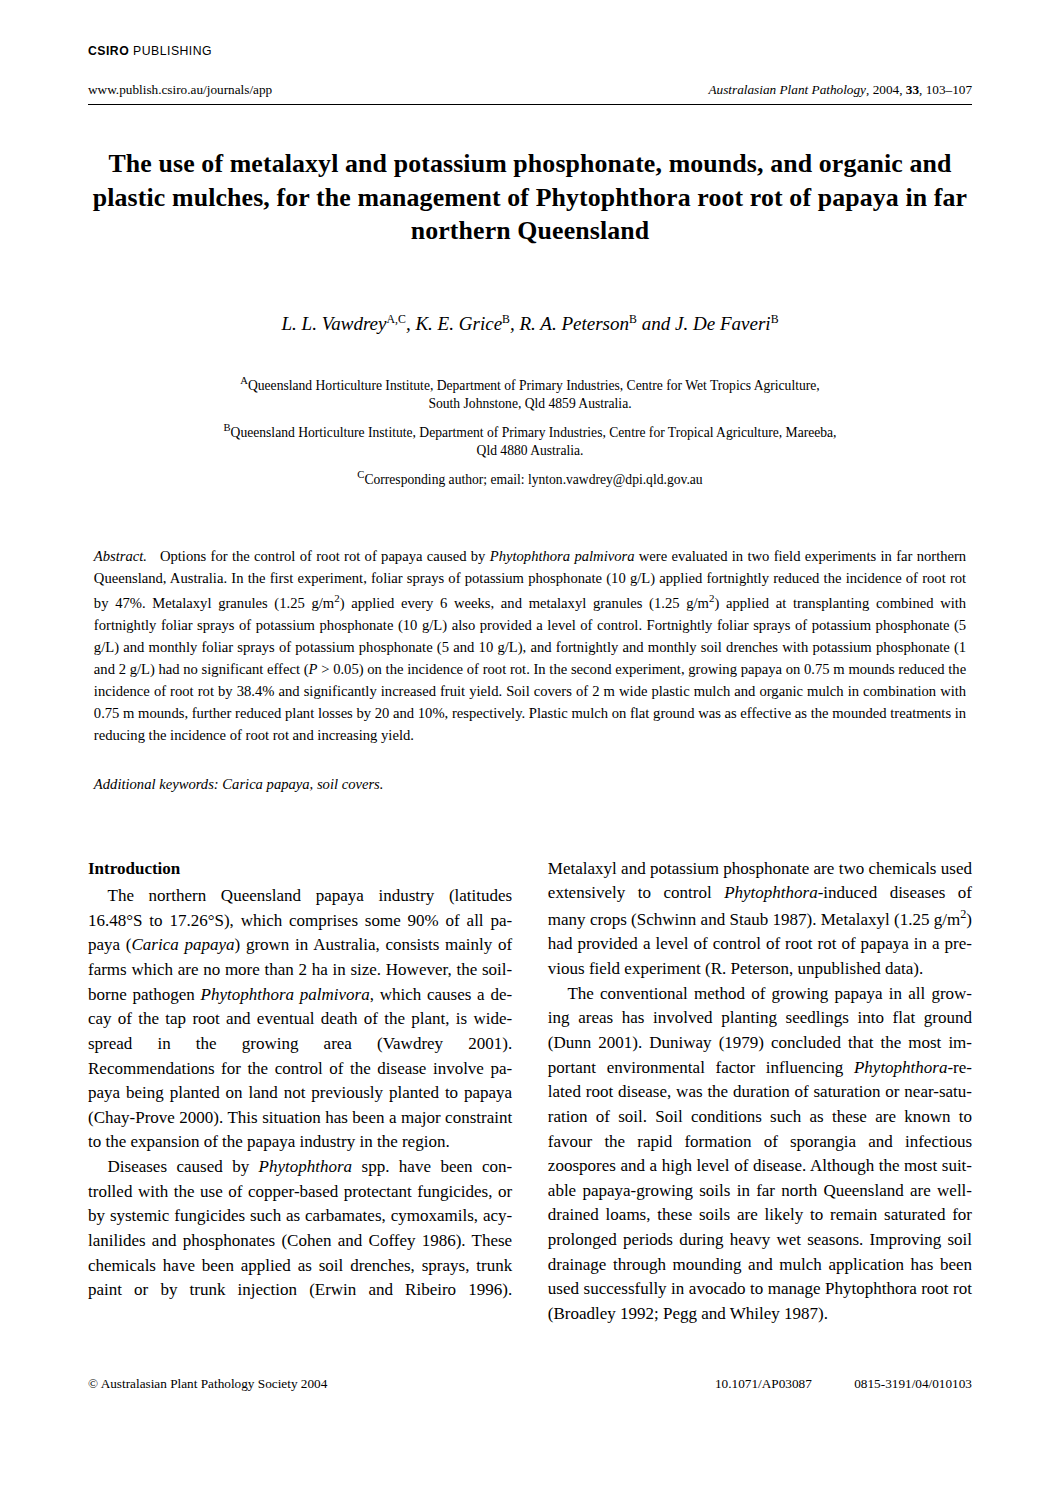CSIRO PUBLISHING
www.publish.csiro.au/journals/app Australasian Plant Pathology, 2004, 33, 103–107
The use of metalaxyl and potassium phosphonate, mounds, and organic and plastic mulches, for the management of Phytophthora root rot of papaya in far northern Queensland
L. L. VawdreyA,C, K. E. GriceB, R. A. PetersonB and J. De FaveriB
AQueensland Horticulture Institute, Department of Primary Industries, Centre for Wet Tropics Agriculture,
South Johnstone, Qld 4859 Australia.
BQueensland Horticulture Institute, Department of Primary Industries, Centre for Tropical Agriculture, Mareeba,
Qld 4880 Australia.
CCorresponding author; email: lynton.vawdrey@dpi.qld.gov.au
Abstract. Options for the control of root rot of papaya caused by Phytophthora palmivora were evaluated in two field experiments in far northern Queensland, Australia. In the first experiment, foliar sprays of potassium phosphonate (10 g/L) applied fortnightly reduced the incidence of root rot by 47%. Metalaxyl granules (1.25 g/m2) applied every 6 weeks, and metalaxyl granules (1.25 g/m2) applied at transplanting combined with fortnightly foliar sprays of potassium phosphonate (10 g/L) also provided a level of control. Fortnightly foliar sprays of potassium phosphonate (5 g/L) and monthly foliar sprays of potassium phosphonate (5 and 10 g/L), and fortnightly and monthly soil drenches with potassium phosphonate (1 and 2 g/L) had no significant effect (P > 0.05) on the incidence of root rot. In the second experiment, growing papaya on 0.75 m mounds reduced the incidence of root rot by 38.4% and significantly increased fruit yield. Soil covers of 2 m wide plastic mulch and organic mulch in combination with 0.75 m mounds, further reduced plant losses by 20 and 10%, respectively. Plastic mulch on flat ground was as effective as the mounded treatments in reducing the incidence of root rot and increasing yield.
Additional keywords: Carica papaya, soil covers.
Introduction
The northern Queensland papaya industry (latitudes 16.48°S to 17.26°S), which comprises some 90% of all papaya (Carica papaya) grown in Australia, consists mainly of farms which are no more than 2 ha in size. However, the soilborne pathogen Phytophthora palmivora, which causes a decay of the tap root and eventual death of the plant, is widespread in the growing area (Vawdrey 2001). Recommendations for the control of the disease involve papaya being planted on land not previously planted to papaya (Chay-Prove 2000). This situation has been a major constraint to the expansion of the papaya industry in the region.
Diseases caused by Phytophthora spp. have been controlled with the use of copper-based protectant fungicides, or by systemic fungicides such as carbamates, cymoxamils, acylanilides and phosphonates (Cohen and Coffey 1986). These chemicals have been applied as soil drenches, sprays, trunk paint or by trunk injection (Erwin and Ribeiro 1996). Metalaxyl and potassium phosphonate are two chemicals used extensively to control Phytophthora-induced diseases of many crops (Schwinn and Staub 1987). Metalaxyl (1.25 g/m2) had provided a level of control of root rot of papaya in a previous field experiment (R. Peterson, unpublished data).
The conventional method of growing papaya in all growing areas has involved planting seedlings into flat ground (Dunn 2001). Duniway (1979) concluded that the most important environmental factor influencing Phytophthora-related root disease, was the duration of saturation or near-saturation of soil. Soil conditions such as these are known to favour the rapid formation of sporangia and infectious zoospores and a high level of disease. Although the most suitable papaya-growing soils in far north Queensland are well-drained loams, these soils are likely to remain saturated for prolonged periods during heavy wet seasons. Improving soil drainage through mounding and mulch application has been used successfully in avocado to manage Phytophthora root rot (Broadley 1992; Pegg and Whiley 1987).
© Australasian Plant Pathology Society 2004 10.1071/AP030870815-3191/04/010103